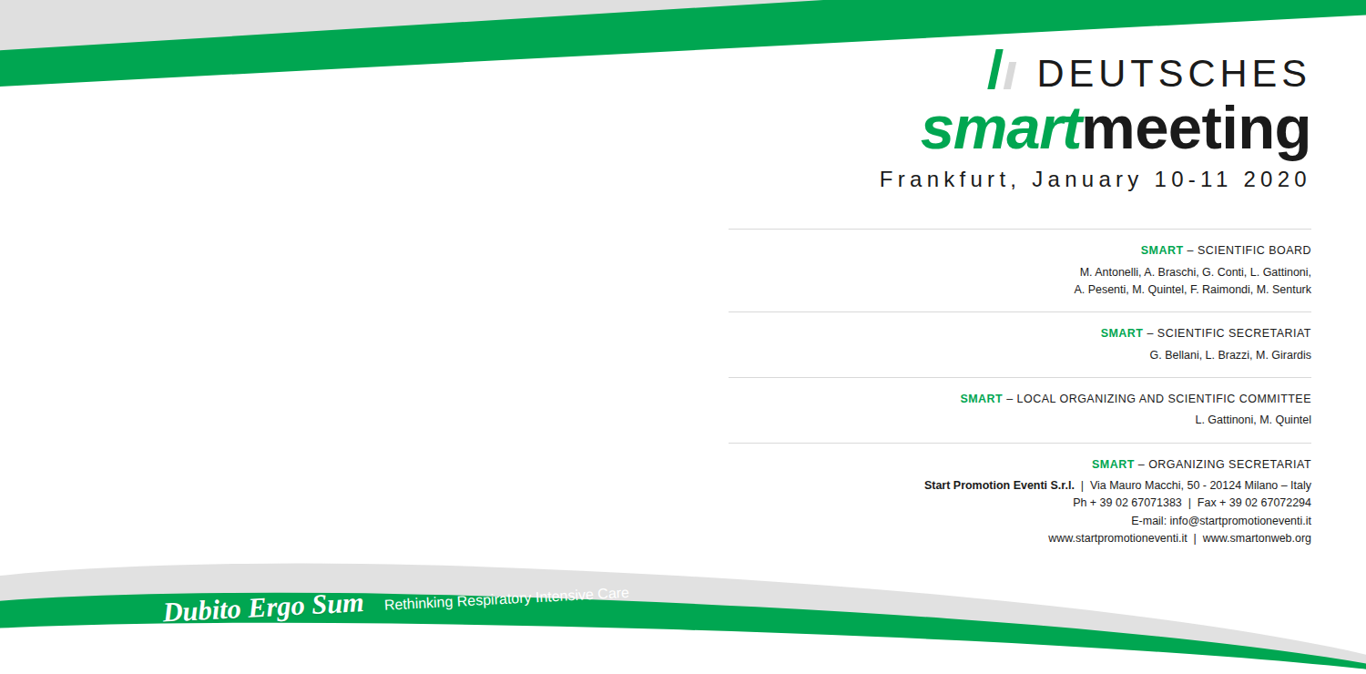Deutsches
smart meeting
Frankfurt, January 10-11 2020
SMART – Scientific Board
M. Antonelli, A. Braschi, G. Conti, L. Gattinoni,
A. Pesenti, M. Quintel, F. Raimondi, M. Senturk
SMART – Scientific Secretariat
G. Bellani, L. Brazzi, M. Girardis
SMART – Local Organizing and Scientific Committee
L. Gattinoni, M. Quintel
SMART – Organizing Secretariat
Start Promotion Eventi S.r.l. | Via Mauro Macchi, 50 - 20124 Milano – Italy
Ph + 39 02 67071383 | Fax + 39 02 67072294
E-mail: info@startpromotioneventi.it
www.startpromotioneventi.it | www.smartonweb.org
Dubito Ergo Sum Rethinking Respiratory Intensive Care